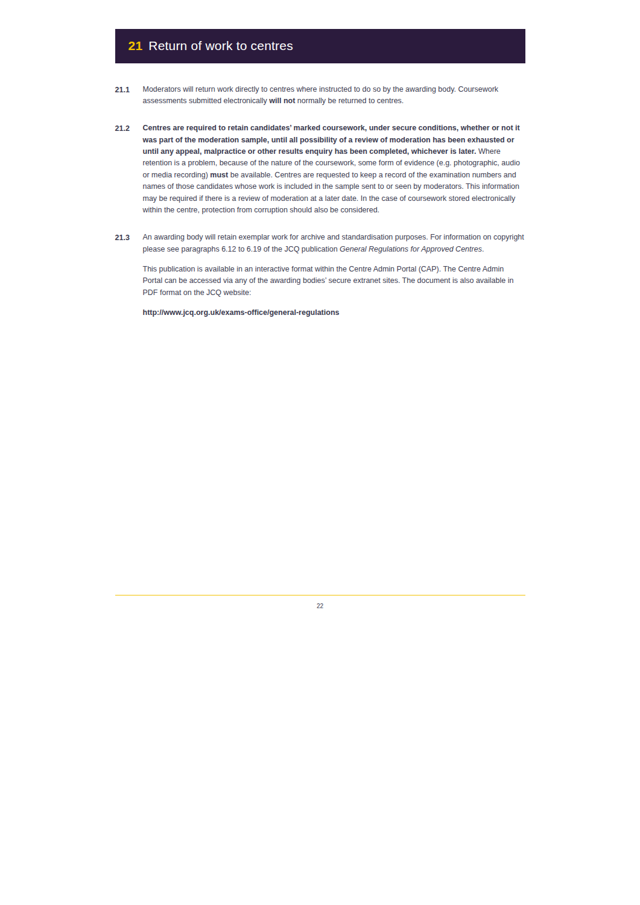21 Return of work to centres
21.1
Moderators will return work directly to centres where instructed to do so by the awarding body. Coursework assessments submitted electronically will not normally be returned to centres.
21.2
Centres are required to retain candidates’ marked coursework, under secure conditions, whether or not it was part of the moderation sample, until all possibility of a review of moderation has been exhausted or until any appeal, malpractice or other results enquiry has been completed, whichever is later. Where retention is a problem, because of the nature of the coursework, some form of evidence (e.g. photographic, audio or media recording) must be available. Centres are requested to keep a record of the examination numbers and names of those candidates whose work is included in the sample sent to or seen by moderators. This information may be required if there is a review of moderation at a later date. In the case of coursework stored electronically within the centre, protection from corruption should also be considered.
21.3
An awarding body will retain exemplar work for archive and standardisation purposes. For information on copyright please see paragraphs 6.12 to 6.19 of the JCQ publication General Regulations for Approved Centres.
This publication is available in an interactive format within the Centre Admin Portal (CAP). The Centre Admin Portal can be accessed via any of the awarding bodies’ secure extranet sites. The document is also available in PDF format on the JCQ website:
http://www.jcq.org.uk/exams-office/general-regulations
22